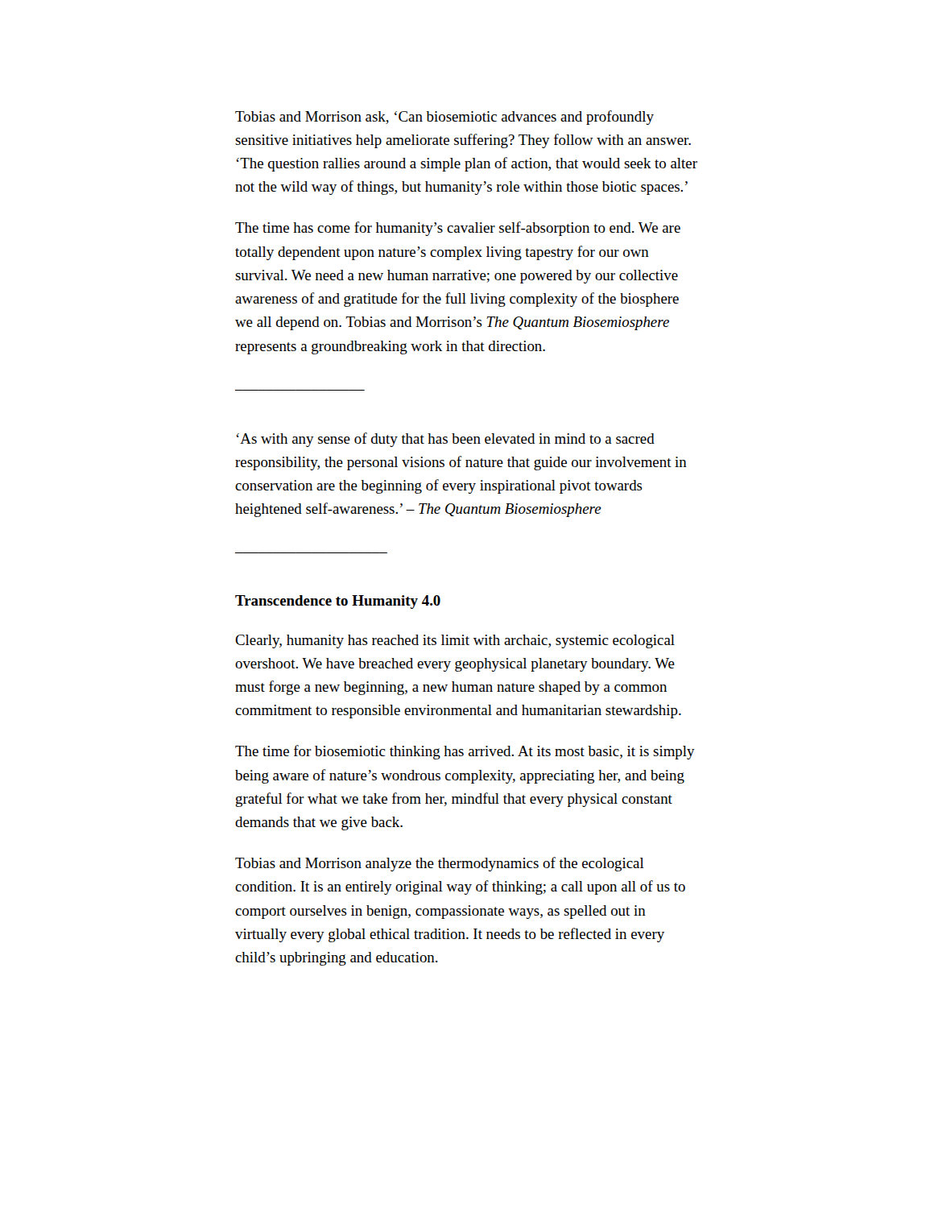Tobias and Morrison ask, ‘Can biosemiotic advances and profoundly sensitive initiatives help ameliorate suffering? They follow with an answer. ‘The question rallies around a simple plan of action, that would seek to alter not the wild way of things, but humanity’s role within those biotic spaces.’
The time has come for humanity’s cavalier self-absorption to end. We are totally dependent upon nature’s complex living tapestry for our own survival. We need a new human narrative; one powered by our collective awareness of and gratitude for the full living complexity of the biosphere we all depend on. Tobias and Morrison’s The Quantum Biosemiosphere represents a groundbreaking work in that direction.
_________________
‘As with any sense of duty that has been elevated in mind to a sacred responsibility, the personal visions of nature that guide our involvement in conservation are the beginning of every inspirational pivot towards heightened self-awareness.’ – The Quantum Biosemiosphere
____________________
Transcendence to Humanity 4.0
Clearly, humanity has reached its limit with archaic, systemic ecological overshoot. We have breached every geophysical planetary boundary. We must forge a new beginning, a new human nature shaped by a common commitment to responsible environmental and humanitarian stewardship.
The time for biosemiotic thinking has arrived. At its most basic, it is simply being aware of nature’s wondrous complexity, appreciating her, and being grateful for what we take from her, mindful that every physical constant demands that we give back.
Tobias and Morrison analyze the thermodynamics of the ecological condition. It is an entirely original way of thinking; a call upon all of us to comport ourselves in benign, compassionate ways, as spelled out in virtually every global ethical tradition. It needs to be reflected in every child’s upbringing and education.